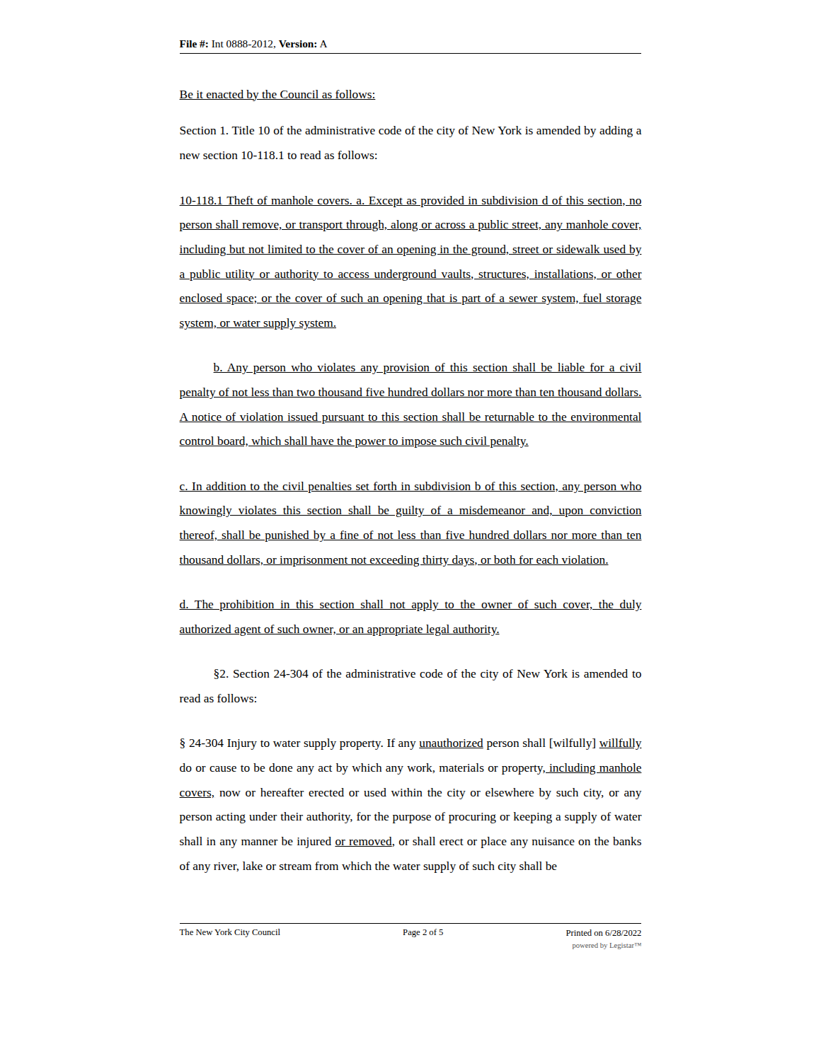File #: Int 0888-2012, Version: A
Be it enacted by the Council as follows:
Section 1. Title 10 of the administrative code of the city of New York is amended by adding a new section 10-118.1 to read as follows:
10-118.1 Theft of manhole covers. a. Except as provided in subdivision d of this section, no person shall remove, or transport through, along or across a public street, any manhole cover, including but not limited to the cover of an opening in the ground, street or sidewalk used by a public utility or authority to access underground vaults, structures, installations, or other enclosed space; or the cover of such an opening that is part of a sewer system, fuel storage system, or water supply system.
b. Any person who violates any provision of this section shall be liable for a civil penalty of not less than two thousand five hundred dollars nor more than ten thousand dollars. A notice of violation issued pursuant to this section shall be returnable to the environmental control board, which shall have the power to impose such civil penalty.
c. In addition to the civil penalties set forth in subdivision b of this section, any person who knowingly violates this section shall be guilty of a misdemeanor and, upon conviction thereof, shall be punished by a fine of not less than five hundred dollars nor more than ten thousand dollars, or imprisonment not exceeding thirty days, or both for each violation.
d. The prohibition in this section shall not apply to the owner of such cover, the duly authorized agent of such owner, or an appropriate legal authority.
§2. Section 24-304 of the administrative code of the city of New York is amended to read as follows:
§ 24-304 Injury to water supply property. If any unauthorized person shall [wilfully] willfully do or cause to be done any act by which any work, materials or property, including manhole covers, now or hereafter erected or used within the city or elsewhere by such city, or any person acting under their authority, for the purpose of procuring or keeping a supply of water shall in any manner be injured or removed, or shall erect or place any nuisance on the banks of any river, lake or stream from which the water supply of such city shall be
The New York City Council
Page 2 of 5
Printed on 6/28/2022
powered by Legistar™